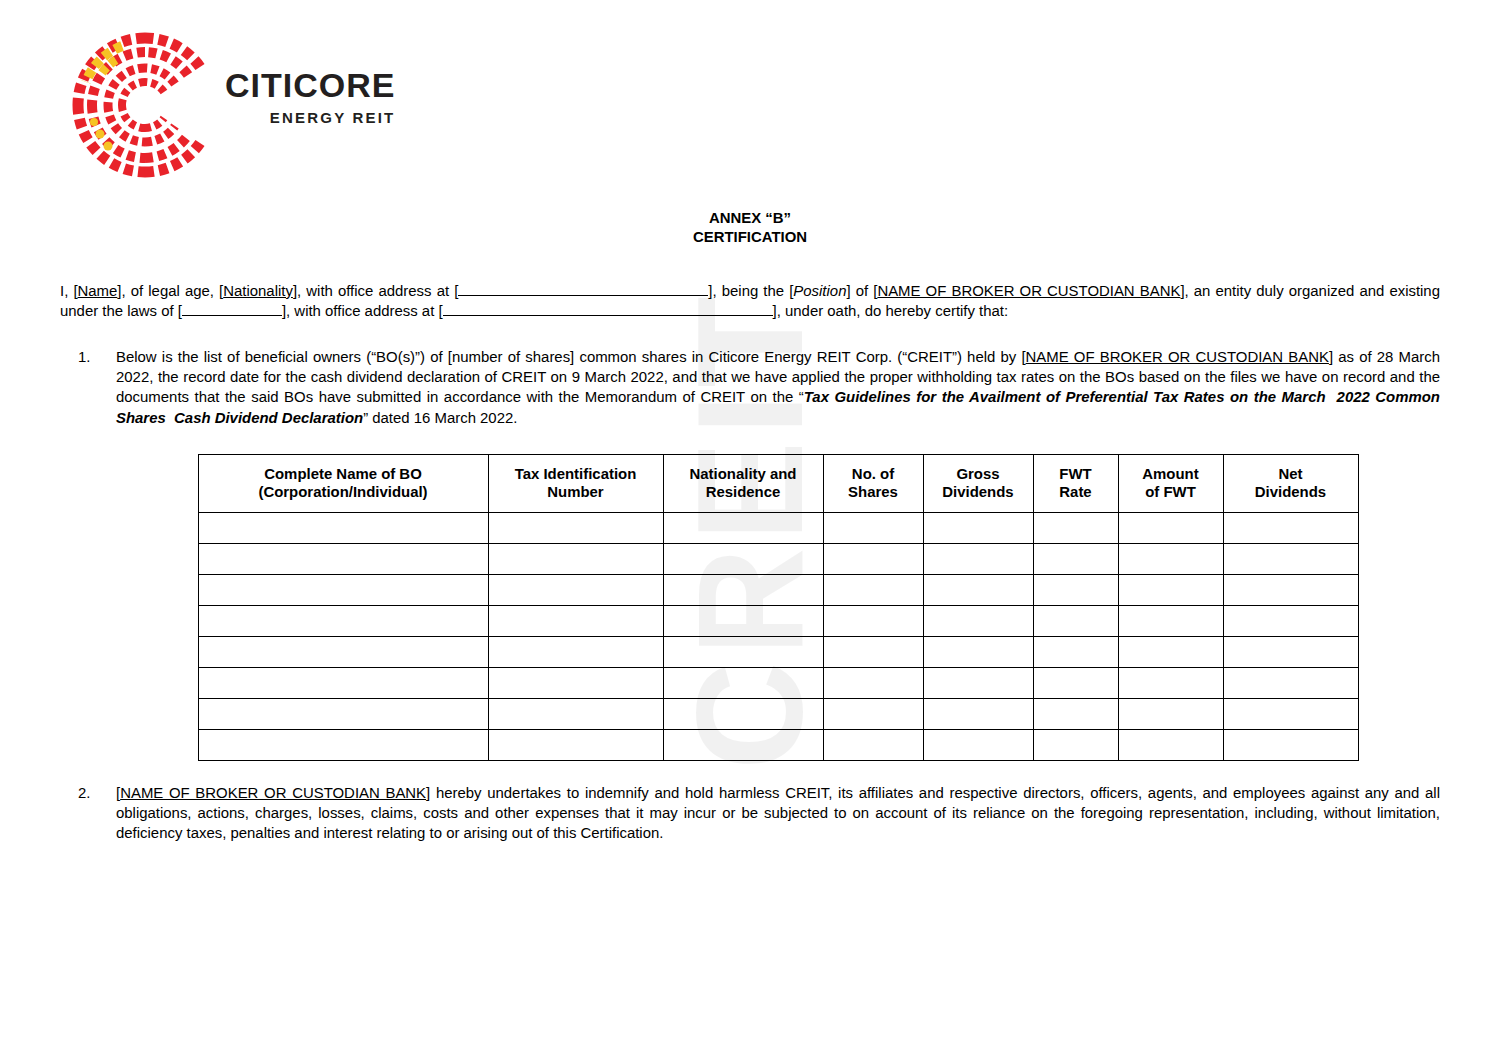CREIT
CITICORE
ENERGY REIT
ANNEX “B”
CERTIFICATION
I, [Name], of legal age, [Nationality], with office address at [ ], being the [Position] of [NAME OF BROKER OR CUSTODIAN BANK], an entity duly organized and existing under the laws of [ ], with office address at [ ], under oath, do hereby certify that:
Below is the list of beneficial owners (“BO(s)”) of [number of shares] common shares in Citicore Energy REIT Corp. (“CREIT”) held by [NAME OF BROKER OR CUSTODIAN BANK] as of 28 March 2022, the record date for the cash dividend declaration of CREIT on 9 March 2022, and that we have applied the proper withholding tax rates on the BOs based on the files we have on record and the documents that the said BOs have submitted in accordance with the Memorandum of CREIT on the “Tax Guidelines for the Availment of Preferential Tax Rates on the March 2022 Common Shares Cash Dividend Declaration” dated 16 March 2022.
| Complete Name of BO (Corporation/Individual) | Tax Identification Number | Nationality and Residence | No. of Shares | Gross Dividends | FWT Rate | Amount of FWT | Net Dividends |
| --- | --- | --- | --- | --- | --- | --- | --- |
[NAME OF BROKER OR CUSTODIAN BANK] hereby undertakes to indemnify and hold harmless CREIT, its affiliates and respective directors, officers, agents, and employees against any and all obligations, actions, charges, losses, claims, costs and other expenses that it may incur or be subjected to on account of its reliance on the foregoing representation, including, without limitation, deficiency taxes, penalties and interest relating to or arising out of this Certification.